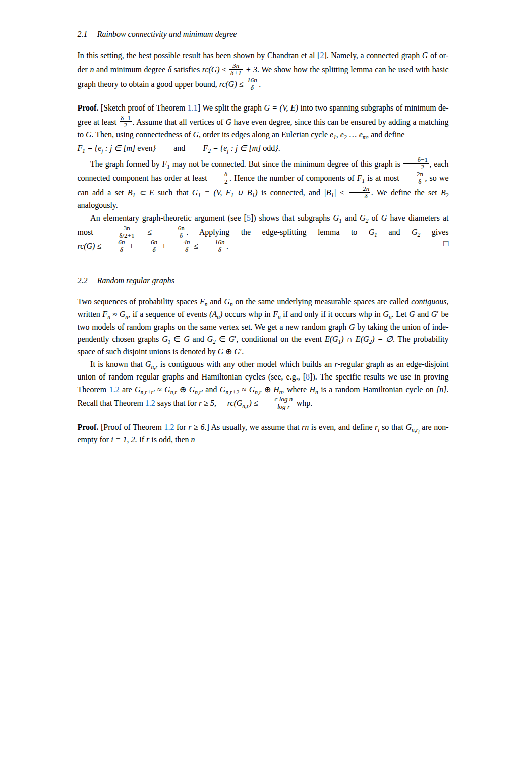2.1 Rainbow connectivity and minimum degree
In this setting, the best possible result has been shown by Chandran et al [2]. Namely, a connected graph G of order n and minimum degree δ satisfies rc(G) ≤ 3n δ+1 + 3. We show how the splitting lemma can be used with basic graph theory to obtain a good upper bound, rc(G) ≤ 16n δ.
Proof. [Sketch proof of Theorem 1.1] We split the graph G = (V, E) into two spanning subgraphs of minimum degree at least δ−12. Assume that all vertices of G have even degree, since this can be ensured by adding a matching to G. Then, using connectedness of G, order its edges along an Eulerian cycle e1, e2 … em, and define
F1 = {ej : j ∈ [m] even} and F2 = {ej : j ∈ [m] odd}.
The graph formed by F1 may not be connected. But since the minimum degree of this graph is δ−12, each connected component has order at least δ 2. Hence the number of components of F1 is at most 2n δ, so we can add a set B1 ⊂ E such that G1 = (V, F1 ∪ B1) is connected, and |B1| ≤ 2n δ. We define the set B2 analogously.
An elementary graph-theoretic argument (see [5]) shows that subgraphs G1 and G2 of G have diameters at most 3n δ/2+1 ≤ 6n δ. Applying the edge-splitting lemma to G1 and G2 gives rc(G) ≤ 6n δ + 6n δ + 4n δ ≤ 16n δ.□
2.2 Random regular graphs
Two sequences of probability spaces Fn and Gn on the same underlying measurable spaces are called contiguous, written Fn ≈ Gn, if a sequence of events (An) occurs whp in Fn if and only if it occurs whp in Gn. Let G and G′ be two models of random graphs on the same vertex set. We get a new random graph G by taking the union of independently chosen graphs G1 ∈ G and G2 ∈ G′, conditional on the event E(G1) ∩ E(G2) = ∅. The probability space of such disjoint unions is denoted by G ⊕ G′.
It is known that Gn,r is contiguous with any other model which builds an r-regular graph as an edge-disjoint union of random regular graphs and Hamiltonian cycles (see, e.g., [8]). The specific results we use in proving Theorem 1.2 are Gn,r+r′ ≈ Gn,r ⊕ Gn,r′ and Gn,r+2 ≈ Gn,r ⊕ Hn, where Hn is a random Hamiltonian cycle on [n]. Recall that Theorem 1.2 says that for r ≥ 5, rc(Gn,r) ≤ c log n log r whp.
Proof. [Proof of Theorem 1.2 for r ≥ 6.] As usually, we assume that rn is even, and define ri so that Gn,ri are non-empty for i = 1, 2. If r is odd, then n